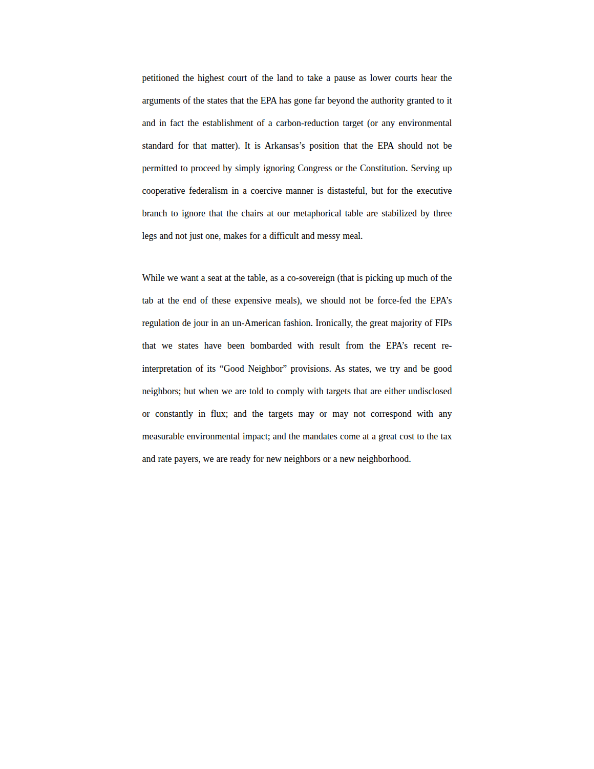petitioned the highest court of the land to take a pause as lower courts hear the arguments of the states that the EPA has gone far beyond the authority granted to it and in fact the establishment of a carbon-reduction target (or any environmental standard for that matter). It is Arkansas’s position that the EPA should not be permitted to proceed by simply ignoring Congress or the Constitution. Serving up cooperative federalism in a coercive manner is distasteful, but for the executive branch to ignore that the chairs at our metaphorical table are stabilized by three legs and not just one, makes for a difficult and messy meal.
While we want a seat at the table, as a co-sovereign (that is picking up much of the tab at the end of these expensive meals), we should not be force-fed the EPA’s regulation de jour in an un-American fashion. Ironically, the great majority of FIPs that we states have been bombarded with result from the EPA’s recent re-interpretation of its “Good Neighbor” provisions. As states, we try and be good neighbors; but when we are told to comply with targets that are either undisclosed or constantly in flux; and the targets may or may not correspond with any measurable environmental impact; and the mandates come at a great cost to the tax and rate payers, we are ready for new neighbors or a new neighborhood.